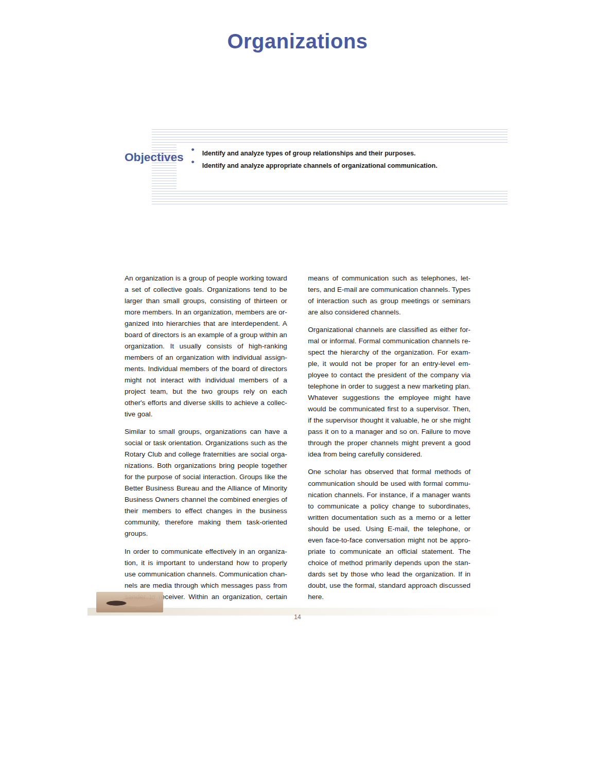Organizations
Objectives
Identify and analyze types of group relationships and their purposes.
Identify and analyze appropriate channels of organizational communication.
An organization is a group of people working toward a set of collective goals. Organizations tend to be larger than small groups, consisting of thirteen or more members. In an organization, members are organized into hierarchies that are interdependent. A board of directors is an example of a group within an organization. It usually consists of high-ranking members of an organization with individual assignments. Individual members of the board of directors might not interact with individual members of a project team, but the two groups rely on each other's efforts and diverse skills to achieve a collective goal.
Similar to small groups, organizations can have a social or task orientation. Organizations such as the Rotary Club and college fraternities are social organizations. Both organizations bring people together for the purpose of social interaction. Groups like the Better Business Bureau and the Alliance of Minority Business Owners channel the combined energies of their members to effect changes in the business community, therefore making them task-oriented groups.
In order to communicate effectively in an organization, it is important to understand how to properly use communication channels. Communication channels are media through which messages pass from sender to receiver. Within an organization, certain means of communication such as telephones, letters, and E-mail are communication channels. Types of interaction such as group meetings or seminars are also considered channels.
Organizational channels are classified as either formal or informal. Formal communication channels respect the hierarchy of the organization. For example, it would not be proper for an entry-level employee to contact the president of the company via telephone in order to suggest a new marketing plan. Whatever suggestions the employee might have would be communicated first to a supervisor. Then, if the supervisor thought it valuable, he or she might pass it on to a manager and so on. Failure to move through the proper channels might prevent a good idea from being carefully considered.
One scholar has observed that formal methods of communication should be used with formal communication channels. For instance, if a manager wants to communicate a policy change to subordinates, written documentation such as a memo or a letter should be used. Using E-mail, the telephone, or even face-to-face conversation might not be appropriate to communicate an official statement. The choice of method primarily depends upon the standards set by those who lead the organization. If in doubt, use the formal, standard approach discussed here.
14